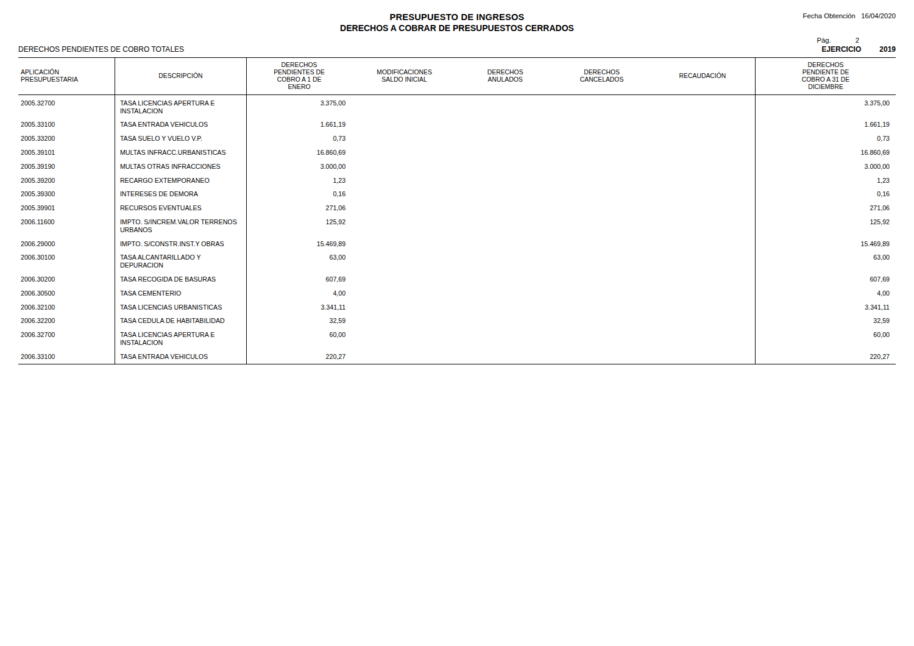Fecha Obtención 16/04/2020
PRESUPUESTO DE INGRESOS
DERECHOS A COBRAR DE PRESUPUESTOS CERRADOS
Pág. 2
DERECHOS PENDIENTES DE COBRO TOTALES
EJERCICIO2019
| APLICACIÓN PRESUPUESTARIA | DESCRIPCIÓN | DERECHOS PENDIENTES DE COBRO A 1 DE ENERO | MODIFICACIONES SALDO INICIAL | DERECHOS ANULADOS | DERECHOS CANCELADOS | RECAUDACIÓN | DERECHOS PENDIENTE DE COBRO A 31 DE DICIEMBRE |
| --- | --- | --- | --- | --- | --- | --- | --- |
| 2005.32700 | TASA LICENCIAS APERTURA E INSTALACION | 3.375,00 | | | | | 3.375,00 |
| 2005.33100 | TASA ENTRADA VEHICULOS | 1.661,19 | | | | | 1.661,19 |
| 2005.33200 | TASA SUELO Y VUELO V.P. | 0,73 | | | | | 0,73 |
| 2005.39101 | MULTAS INFRACC.URBANISTICAS | 16.860,69 | | | | | 16.860,69 |
| 2005.39190 | MULTAS OTRAS INFRACCIONES | 3.000,00 | | | | | 3.000,00 |
| 2005.39200 | RECARGO EXTEMPORANEO | 1,23 | | | | | 1,23 |
| 2005.39300 | INTERESES DE DEMORA | 0,16 | | | | | 0,16 |
| 2005.39901 | RECURSOS EVENTUALES | 271,06 | | | | | 271,06 |
| 2006.11600 | IMPTO. S/INCREM.VALOR TERRENOS URBANOS | 125,92 | | | | | 125,92 |
| 2006.29000 | IMPTO. S/CONSTR.INST.Y OBRAS | 15.469,89 | | | | | 15.469,89 |
| 2006.30100 | TASA ALCANTARILLADO Y DEPURACION | 63,00 | | | | | 63,00 |
| 2006.30200 | TASA RECOGIDA DE BASURAS | 607,69 | | | | | 607,69 |
| 2006.30500 | TASA CEMENTERIO | 4,00 | | | | | 4,00 |
| 2006.32100 | TASA LICENCIAS URBANISTICAS | 3.341,11 | | | | | 3.341,11 |
| 2006.32200 | TASA CEDULA DE HABITABILIDAD | 32,59 | | | | | 32,59 |
| 2006.32700 | TASA LICENCIAS APERTURA E INSTALACION | 60,00 | | | | | 60,00 |
| 2006.33100 | TASA ENTRADA VEHICULOS | 220,27 | | | | | 220,27 |